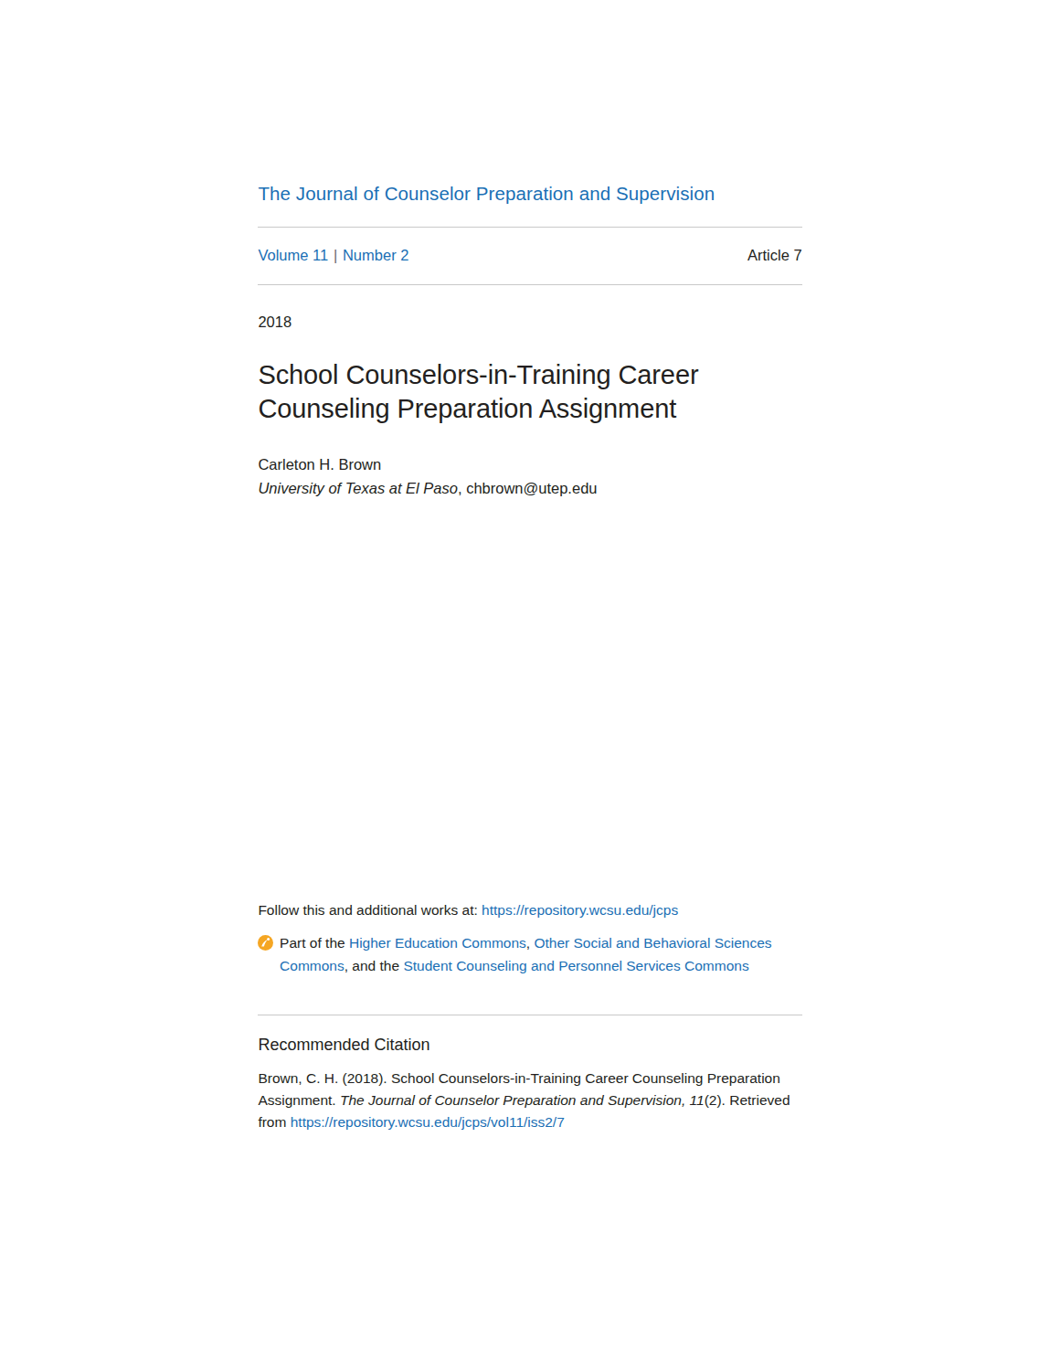The Journal of Counselor Preparation and Supervision
Volume 11|Number 2
Article 7
2018
School Counselors-in-Training Career Counseling Preparation Assignment
Carleton H. Brown
University of Texas at El Paso, chbrown@utep.edu
Follow this and additional works at: https://repository.wcsu.edu/jcps
Part of the Higher Education Commons, Other Social and Behavioral Sciences Commons, and the Student Counseling and Personnel Services Commons
Recommended Citation
Brown, C. H. (2018). School Counselors-in-Training Career Counseling Preparation Assignment. The Journal of Counselor Preparation and Supervision, 11(2). Retrieved from https://repository.wcsu.edu/jcps/vol11/iss2/7